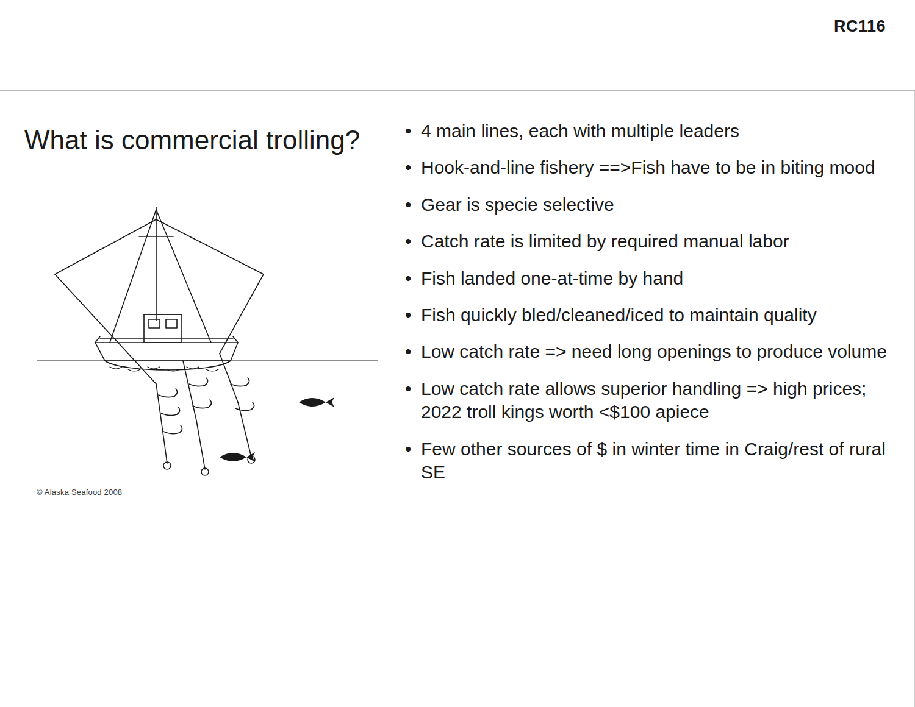RC116
What is commercial trolling?
4 main lines, each with multiple leaders
Hook-and-line fishery ==>Fish have to be in biting mood
Gear is specie selective
Catch rate is limited by required manual labor
Fish landed one-at-time by hand
Fish quickly bled/cleaned/iced to maintain quality
Low catch rate => need long openings to produce volume
Low catch rate allows superior handling => high prices; 2022 troll kings worth <$100 apiece
Few other sources of $ in winter time in Craig/rest of rural SE
© Alaska Seafood 2008